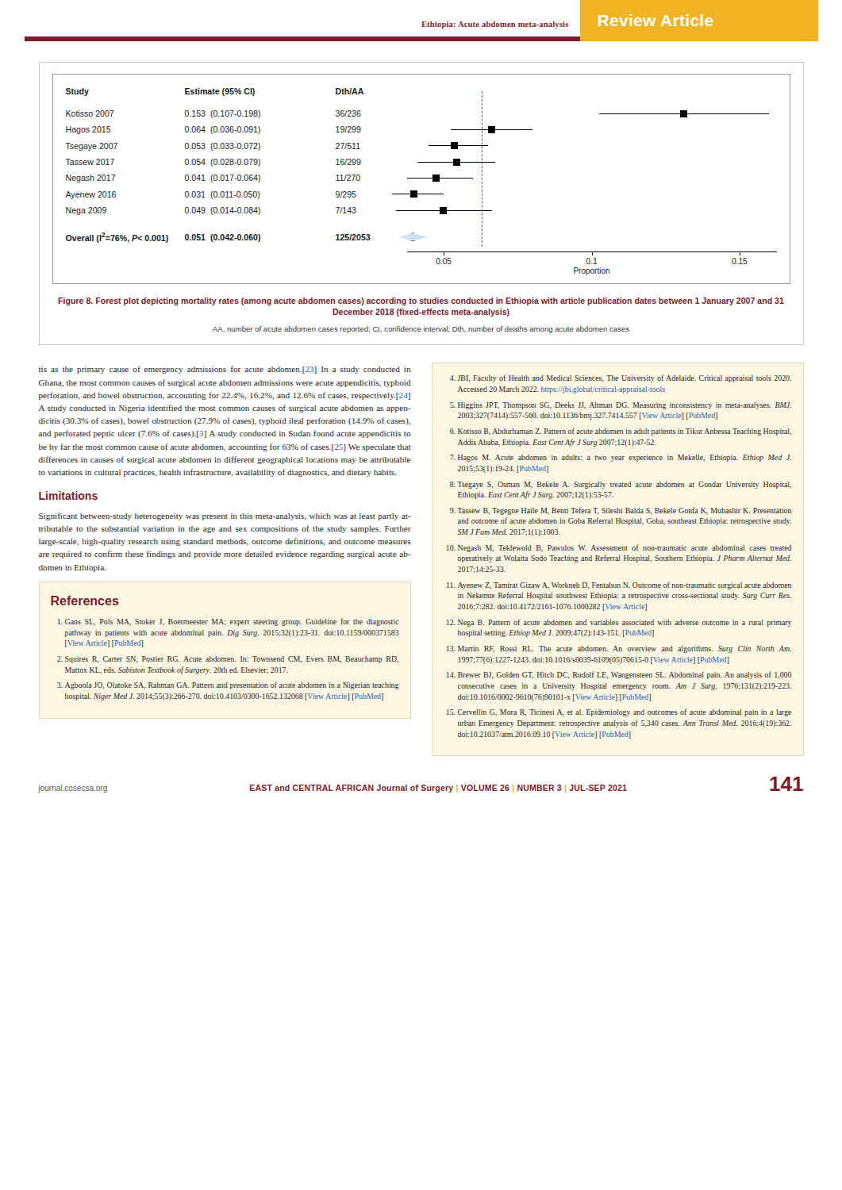Ethiopia: Acute abdomen meta-analysis
Review Article
| Study | Estimate (95% CI) | Dth/AA | |
| --- | --- | --- | --- |
| Kotisso 2007 | 0.153 (0.107-0.198) | 36/236 | |
| Hagos 2015 | 0.064 (0.036-0.091) | 19/299 | |
| Tsegaye 2007 | 0.053 (0.033-0.072) | 27/511 | |
| Tassew 2017 | 0.054 (0.028-0.079) | 16/299 | |
| Negash 2017 | 0.041 (0.017-0.064) | 11/270 | |
| Ayenew 2016 | 0.031 (0.011-0.050) | 9/295 | |
| Nega 2009 | 0.049 (0.014-0.084) | 7/143 | |
| Overall (I 2 =76%, P < 0.001) | 0.051 (0.042-0.060) | 125/2053 | |
0.05
0.1
0.15
Proportion
Figure 8. Forest plot depicting mortality rates (among acute abdomen cases) according to studies conducted in Ethiopia with article publication dates between 1 January 2007 and 31 December 2018 (fixed-effects meta-analysis)
AA, number of acute abdomen cases reported; CI, confidence interval; Dth, number of deaths among acute abdomen cases
tis as the primary cause of emergency admissions for acute abdomen.[23] In a study conducted in Ghana, the most common causes of surgical acute abdomen admissions were acute appendicitis, typhoid perforation, and bowel obstruction, accounting for 22.4%, 16.2%, and 12.6% of cases, respectively.[24] A study conducted in Nigeria identified the most common causes of surgical acute abdomen as appendicitis (30.3% of cases), bowel obstruction (27.9% of cases), typhoid ileal perforation (14.9% of cases), and perforated peptic ulcer (7.6% of cases).[3] A study conducted in Sudan found acute appendicitis to be by far the most common cause of acute abdomen, accounting for 63% of cases.[25] We speculate that differences in causes of surgical acute abdomen in different geographical locations may be attributable to variations in cultural practices, health infrastructure, availability of diagnostics, and dietary habits.
Limitations
Significant between-study heterogeneity was present in this meta-analysis, which was at least partly attributable to the substantial variation in the age and sex compositions of the study samples. Further large-scale, high-quality research using standard methods, outcome definitions, and outcome measures are required to confirm these findings and provide more detailed evidence regarding surgical acute abdomen in Ethiopia.
References
Gans SL, Pols MA, Stoker J, Boermeester MA; expert steering group. Guideline for the diagnostic pathway in patients with acute abdominal pain. Dig Surg. 2015;32(1):23-31. doi:10.1159/000371583 [View Article] [PubMed]
Squires R, Carter SN, Postier RG. Acute abdomen. In: Townsend CM, Evers BM, Beauchamp RD, Mattox KL, eds. Sabiston Textbook of Surgery. 20th ed. Elsevier; 2017.
Agboola JO, Olatoke SA, Rahman GA. Pattern and presentation of acute abdomen in a Nigerian teaching hospital. Niger Med J. 2014;55(3):266-270. doi:10.4103/0300-1652.132068 [View Article] [PubMed]
JBI, Faculty of Health and Medical Sciences, The University of Adelaide. Critical appraisal tools 2020. Accessed 20 March 2022. https://jbi.global/critical-appraisal-tools
Higgins JPT, Thompson SG, Deeks JJ, Altman DG. Measuring inconsistency in meta-analyses. BMJ. 2003;327(7414):557-560. doi:10.1136/bmj.327.7414.557 [View Article] [PubMed]
Kotisso B, Abdurhaman Z. Pattern of acute abdomen in adult patients in Tikur Anbessa Teaching Hospital, Addis Ababa, Ethiopia. East Cent Afr J Surg 2007;12(1):47-52.
Hagos M. Acute abdomen in adults: a two year experience in Mekelle, Ethiopia. Ethiop Med J. 2015;53(1):19-24. [PubMed]
Tsegaye S, Osman M, Bekele A. Surgically treated acute abdomen at Gondar University Hospital, Ethiopia. East Cent Afr J Surg. 2007;12(1):53-57.
Tassew B, Tegegne Haile M, Benti Tefera T, Sileshi Balda S, Bekele Gonfa K, Mubashir K. Presentation and outcome of acute abdomen in Goba Referral Hospital, Goba, southeast Ethiopia: retrospective study. SM J Fam Med. 2017;1(1):1003.
Negash M, Teklewold B, Pawulos W. Assessment of non-traumatic acute abdominal cases treated operatively at Wolaita Sodo Teaching and Referral Hospital, Southern Ethiopia. J Pharm Alternat Med. 2017;14:25-33.
Ayenew Z, Tamirat Gizaw A, Workneh D, Fentahun N. Outcome of non-traumatic surgical acute abdomen in Nekemte Referral Hospital southwest Ethiopia: a retrospective cross-sectional study. Surg Curr Res. 2016;7:282. doi:10.4172/2161-1076.1000282 [View Article]
Nega B. Pattern of acute abdomen and variables associated with adverse outcome in a rural primary hospital setting. Ethiop Med J. 2009;47(2):143-151. [PubMed]
Martin RF, Rossi RL. The acute abdomen. An overview and algorithms. Surg Clin North Am. 1997;77(6):1227-1243. doi:10.1016/s0039-6109(05)70615-0 [View Article] [PubMed]
Brewer BJ, Golden GT, Hitch DC, Rudolf LE, Wangensteen SL. Abdominal pain. An analysis of 1,000 consecutive cases in a University Hospital emergency room. Am J Surg. 1976;131(2):219-223. doi:10.1016/0002-9610(76)90101-x [View Article] [PubMed]
Cervellin G, Mora R, Ticinesi A, et al. Epidemiology and outcomes of acute abdominal pain in a large urban Emergency Department: retrospective analysis of 5,340 cases. Ann Transl Med. 2016;4(19):362. doi:10.21037/atm.2016.09.10 [View Article] [PubMed]
journal.cosecsa.org
EAST and CENTRAL AFRICAN Journal of Surgery | VOLUME 26 | NUMBER 3 | JUL-SEP 2021
141